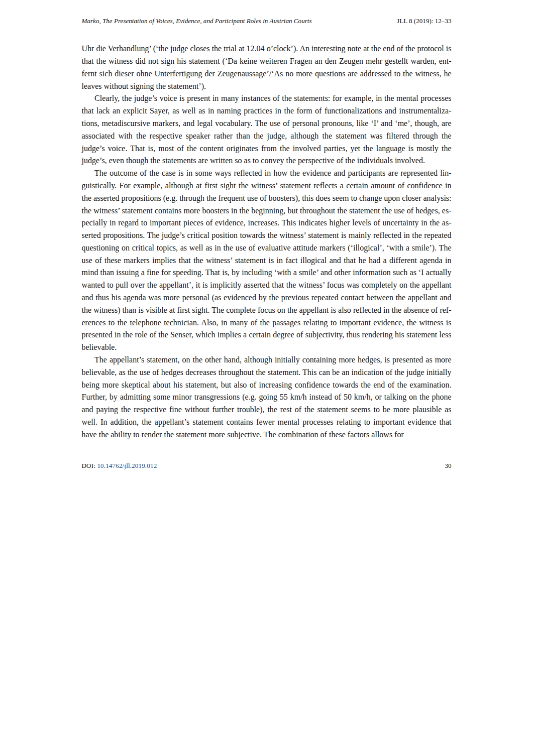Marko, The Presentation of Voices, Evidence, and Participant Roles in Austrian Courts JLL 8 (2019): 12–33
Uhr die Verhandlung’ (‘the judge closes the trial at 12.04 o’clock’). An interesting note at the end of the protocol is that the witness did not sign his statement (‘Da keine weiteren Fragen an den Zeugen mehr gestellt warden, entfernt sich dieser ohne Unterfertigung der Zeugenaussage’/‘As no more questions are addressed to the witness, he leaves without signing the statement’).
Clearly, the judge’s voice is present in many instances of the statements: for example, in the mental processes that lack an explicit Sayer, as well as in naming practices in the form of functionalizations and instrumentalizations, metadiscursive markers, and legal vocabulary. The use of personal pronouns, like ‘I’ and ‘me’, though, are associated with the respective speaker rather than the judge, although the statement was filtered through the judge’s voice. That is, most of the content originates from the involved parties, yet the language is mostly the judge’s, even though the statements are written so as to convey the perspective of the individuals involved.
The outcome of the case is in some ways reflected in how the evidence and participants are represented linguistically. For example, although at first sight the witness’ statement reflects a certain amount of confidence in the asserted propositions (e.g. through the frequent use of boosters), this does seem to change upon closer analysis: the witness’ statement contains more boosters in the beginning, but throughout the statement the use of hedges, especially in regard to important pieces of evidence, increases. This indicates higher levels of uncertainty in the asserted propositions. The judge’s critical position towards the witness’ statement is mainly reflected in the repeated questioning on critical topics, as well as in the use of evaluative attitude markers (‘illogical’, ‘with a smile’). The use of these markers implies that the witness’ statement is in fact illogical and that he had a different agenda in mind than issuing a fine for speeding. That is, by including ‘with a smile’ and other information such as ‘I actually wanted to pull over the appellant’, it is implicitly asserted that the witness’ focus was completely on the appellant and thus his agenda was more personal (as evidenced by the previous repeated contact between the appellant and the witness) than is visible at first sight. The complete focus on the appellant is also reflected in the absence of references to the telephone technician. Also, in many of the passages relating to important evidence, the witness is presented in the role of the Senser, which implies a certain degree of subjectivity, thus rendering his statement less believable.
The appellant’s statement, on the other hand, although initially containing more hedges, is presented as more believable, as the use of hedges decreases throughout the statement. This can be an indication of the judge initially being more skeptical about his statement, but also of increasing confidence towards the end of the examination. Further, by admitting some minor transgressions (e.g. going 55 km/h instead of 50 km/h, or talking on the phone and paying the respective fine without further trouble), the rest of the statement seems to be more plausible as well. In addition, the appellant’s statement contains fewer mental processes relating to important evidence that have the ability to render the statement more subjective. The combination of these factors allows for
DOI: 10.14762/jll.2019.012 30